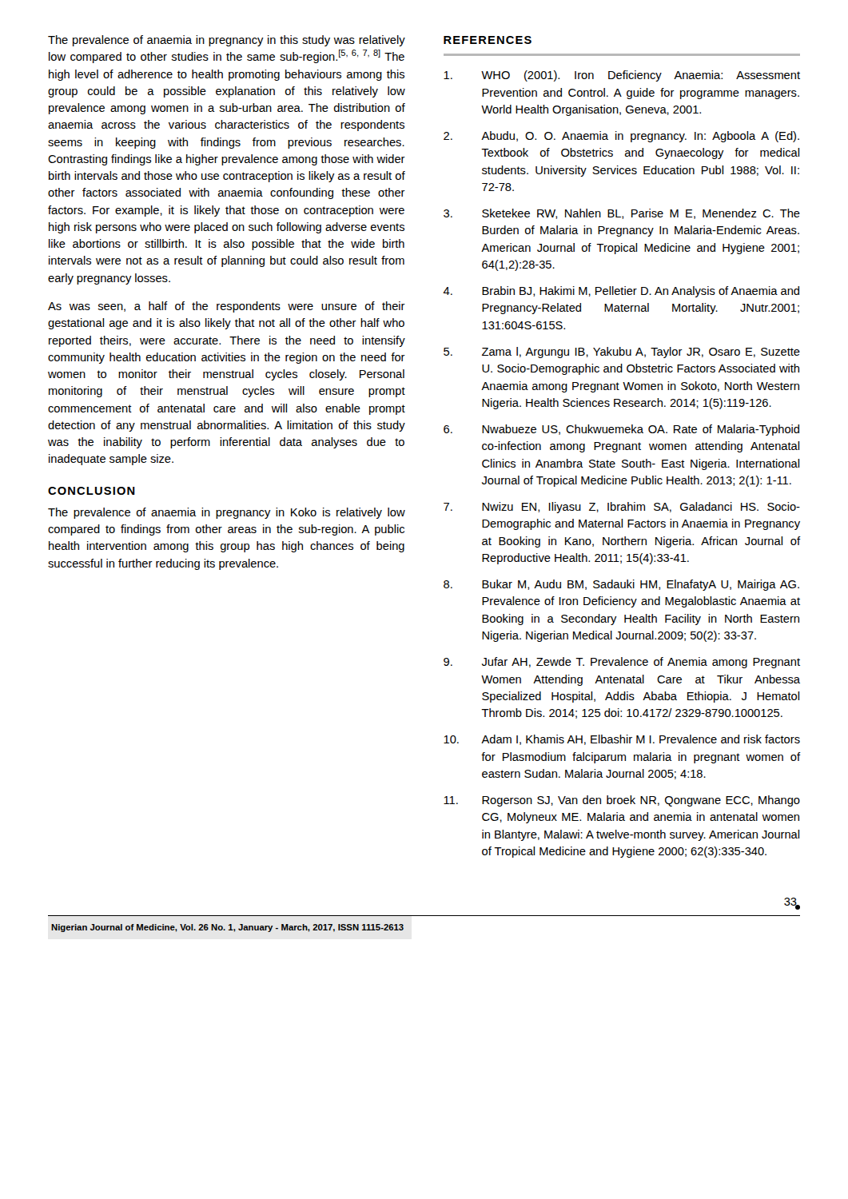The prevalence of anaemia in pregnancy in this study was relatively low compared to other studies in the same sub-region.[5, 6, 7, 8] The high level of adherence to health promoting behaviours among this group could be a possible explanation of this relatively low prevalence among women in a sub-urban area. The distribution of anaemia across the various characteristics of the respondents seems in keeping with findings from previous researches. Contrasting findings like a higher prevalence among those with wider birth intervals and those who use contraception is likely as a result of other factors associated with anaemia confounding these other factors. For example, it is likely that those on contraception were high risk persons who were placed on such following adverse events like abortions or stillbirth. It is also possible that the wide birth intervals were not as a result of planning but could also result from early pregnancy losses.
As was seen, a half of the respondents were unsure of their gestational age and it is also likely that not all of the other half who reported theirs, were accurate. There is the need to intensify community health education activities in the region on the need for women to monitor their menstrual cycles closely. Personal monitoring of their menstrual cycles will ensure prompt commencement of antenatal care and will also enable prompt detection of any menstrual abnormalities. A limitation of this study was the inability to perform inferential data analyses due to inadequate sample size.
CONCLUSION
The prevalence of anaemia in pregnancy in Koko is relatively low compared to findings from other areas in the sub-region. A public health intervention among this group has high chances of being successful in further reducing its prevalence.
REFERENCES
WHO (2001). Iron Deficiency Anaemia: Assessment Prevention and Control. A guide for programme managers. World Health Organisation, Geneva, 2001.
Abudu, O. O. Anaemia in pregnancy. In: Agboola A (Ed). Textbook of Obstetrics and Gynaecology for medical students. University Services Education Publ 1988; Vol. II: 72-78.
Sketekee RW, Nahlen BL, Parise M E, Menendez C. The Burden of Malaria in Pregnancy In Malaria-Endemic Areas. American Journal of Tropical Medicine and Hygiene 2001; 64(1,2):28-35.
Brabin BJ, Hakimi M, Pelletier D. An Analysis of Anaemia and Pregnancy-Related Maternal Mortality. JNutr.2001; 131:604S-615S.
Zama l, Argungu IB, Yakubu A, Taylor JR, Osaro E, Suzette U. Socio-Demographic and Obstetric Factors Associated with Anaemia among Pregnant Women in Sokoto, North Western Nigeria. Health Sciences Research. 2014; 1(5):119-126.
Nwabueze US, Chukwuemeka OA. Rate of Malaria-Typhoid co-infection among Pregnant women attending Antenatal Clinics in Anambra State South- East Nigeria. International Journal of Tropical Medicine Public Health. 2013; 2(1): 1-11.
Nwizu EN, Iliyasu Z, Ibrahim SA, Galadanci HS. Socio-Demographic and Maternal Factors in Anaemia in Pregnancy at Booking in Kano, Northern Nigeria. African Journal of Reproductive Health. 2011; 15(4):33-41.
Bukar M, Audu BM, Sadauki HM, ElnafatyA U, Mairiga AG. Prevalence of Iron Deficiency and Megaloblastic Anaemia at Booking in a Secondary Health Facility in North Eastern Nigeria. Nigerian Medical Journal.2009; 50(2): 33-37.
Jufar AH, Zewde T. Prevalence of Anemia among Pregnant Women Attending Antenatal Care at Tikur Anbessa Specialized Hospital, Addis Ababa Ethiopia. J Hematol Thromb Dis. 2014; 125 doi: 10.4172/ 2329-8790.1000125.
Adam I, Khamis AH, Elbashir M I. Prevalence and risk factors for Plasmodium falciparum malaria in pregnant women of eastern Sudan. Malaria Journal 2005; 4:18.
Rogerson SJ, Van den broek NR, Qongwane ECC, Mhango CG, Molyneux ME. Malaria and anemia in antenatal women in Blantyre, Malawi: A twelve-month survey. American Journal of Tropical Medicine and Hygiene 2000; 62(3):335-340.
33
Nigerian Journal of Medicine, Vol. 26 No. 1, January - March, 2017, ISSN 1115-2613